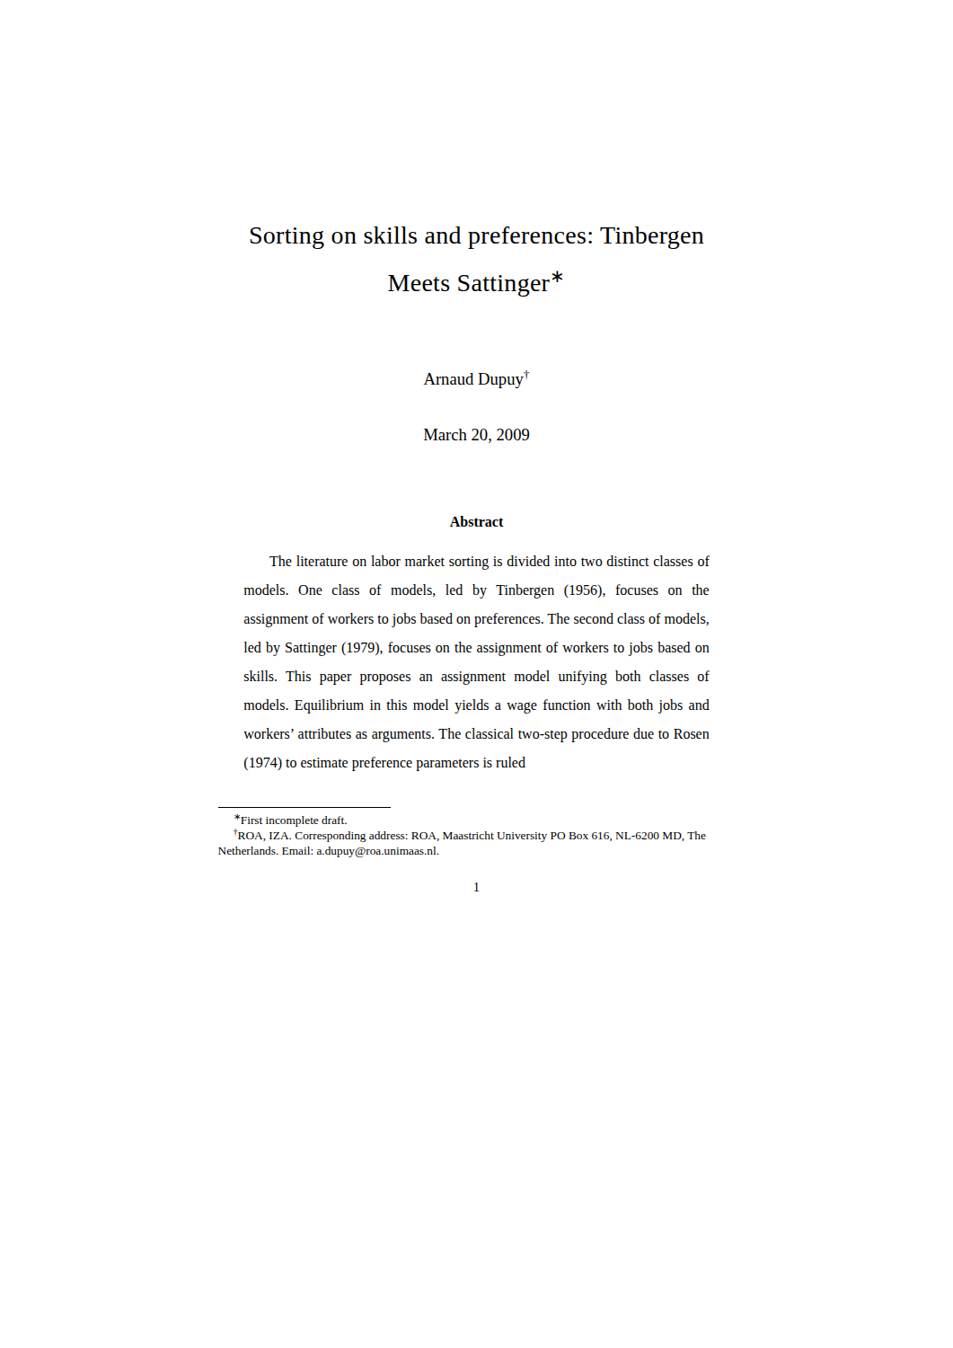Sorting on skills and preferences: Tinbergen
Meets Sattinger∗
Arnaud Dupuy†
March 20, 2009
Abstract
The literature on labor market sorting is divided into two distinct classes of models. One class of models, led by Tinbergen (1956), focuses on the assignment of workers to jobs based on preferences. The second class of models, led by Sattinger (1979), focuses on the assignment of workers to jobs based on skills. This paper proposes an assignment model unifying both classes of models. Equilibrium in this model yields a wage function with both jobs and workers’ attributes as arguments. The classical two-step procedure due to Rosen (1974) to estimate preference parameters is ruled
∗First incomplete draft.
†ROA, IZA. Corresponding address: ROA, Maastricht University PO Box 616, NL-6200 MD, The Netherlands. Email: a.dupuy@roa.unimaas.nl.
1